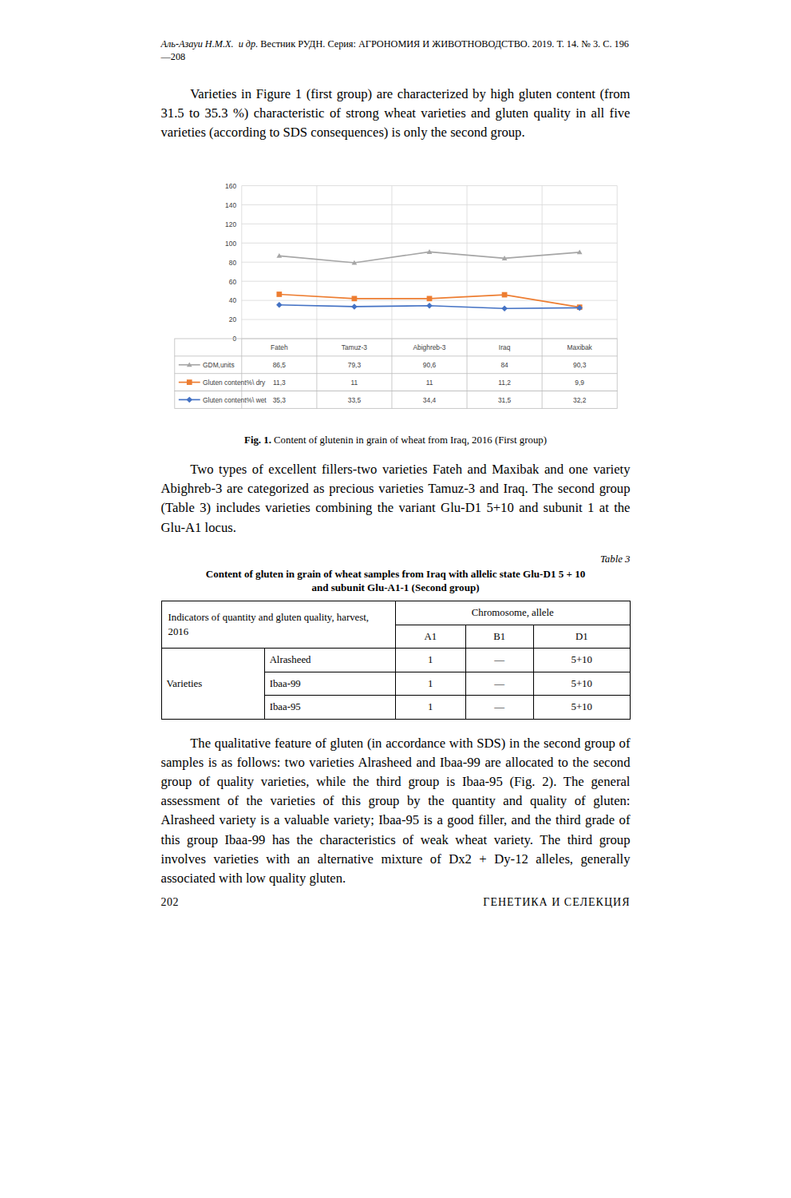Аль-Азауи Н.М.Х. и др. Вестник РУДН. Серия: АГРОНОМИЯ И ЖИВОТНОВОДСТВО. 2019. Т. 14. № 3. С. 196—208
Varieties in Figure 1 (first group) are characterized by high gluten content (from 31.5 to 35.3 %) characteristic of strong wheat varieties and gluten quality in all five varieties (according to SDS consequences) is only the second group.
0 20 40 60 80 100 120 140 160 Fateh Tamuz-3 Abighreb-3 Iraq Maxibak GDM,units Gluten content%\ dry 86,5 79,3 90,6 84 90,3 11,3 11 11 11,2 9,9 Gluten content%\ wet 35,3 33,5 34,4 31,5 32,2
Fig. 1. Content of glutenin in grain of wheat from Iraq, 2016 (First group)
Two types of excellent fillers-two varieties Fateh and Maxibak and one variety Abighreb-3 are categorized as precious varieties Tamuz-3 and Iraq. The second group (Table 3) includes varieties combining the variant Glu-D1 5+10 and subunit 1 at the Glu-A1 locus.
Table 3
Content of gluten in grain of wheat samples from Iraq with allelic state Glu-D1 5 + 10
and subunit Glu-A1-1 (Second group)
| Indicators of quantity and gluten quality, harvest, 2016 | Chromosome, allele |
| --- | --- |
| A1 | B1 | D1 |
| Varieties | Alrasheed | 1 | — | 5+10 |
| Ibaa-99 | 1 | — | 5+10 |
| Ibaa-95 | 1 | — | 5+10 |
The qualitative feature of gluten (in accordance with SDS) in the second group of samples is as follows: two varieties Alrasheed and Ibaa-99 are allocated to the second group of quality varieties, while the third group is Ibaa-95 (Fig. 2). The general assessment of the varieties of this group by the quantity and quality of gluten: Alrasheed variety is a valuable variety; Ibaa-95 is a good filler, and the third grade of this group Ibaa-99 has the characteristics of weak wheat variety. The third group involves varieties with an alternative mixture of Dx2 + Dy-12 alleles, generally associated with low quality gluten.
202
ГЕНЕТИКА И СЕЛЕКЦИЯ